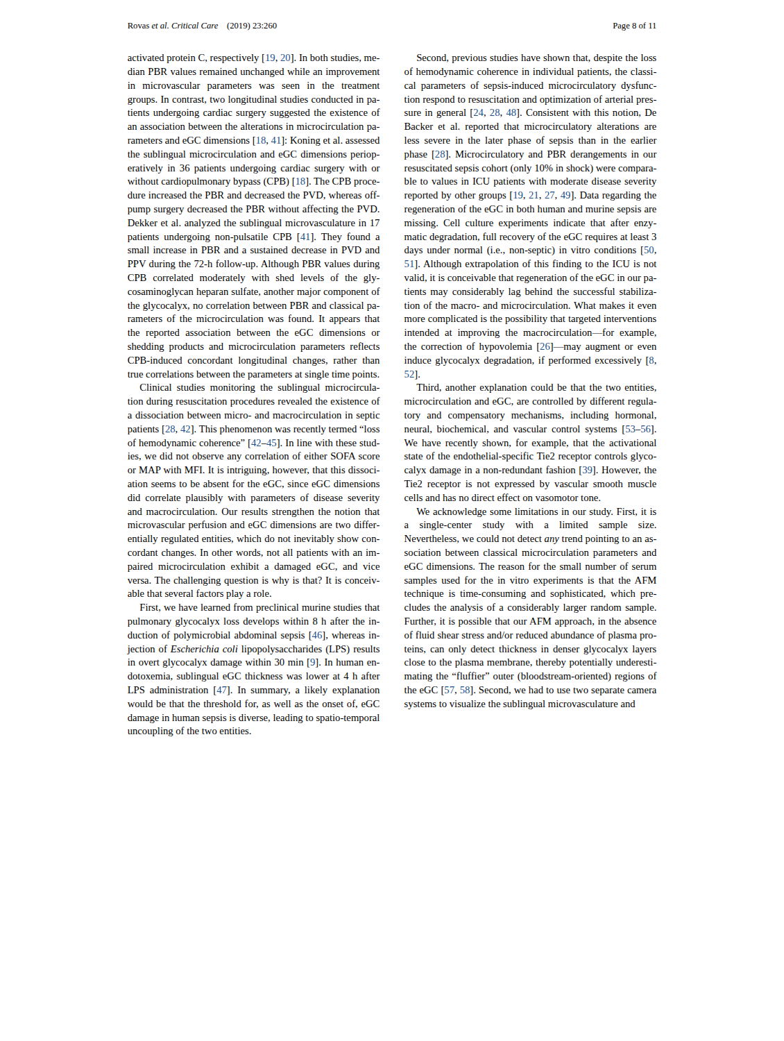Rovas et al. Critical Care (2019) 23:260 Page 8 of 11
activated protein C, respectively [19, 20]. In both studies, median PBR values remained unchanged while an improvement in microvascular parameters was seen in the treatment groups. In contrast, two longitudinal studies conducted in patients undergoing cardiac surgery suggested the existence of an association between the alterations in microcirculation parameters and eGC dimensions [18, 41]: Koning et al. assessed the sublingual microcirculation and eGC dimensions perioperatively in 36 patients undergoing cardiac surgery with or without cardiopulmonary bypass (CPB) [18]. The CPB procedure increased the PBR and decreased the PVD, whereas off-pump surgery decreased the PBR without affecting the PVD. Dekker et al. analyzed the sublingual microvasculature in 17 patients undergoing non-pulsatile CPB [41]. They found a small increase in PBR and a sustained decrease in PVD and PPV during the 72-h follow-up. Although PBR values during CPB correlated moderately with shed levels of the glycosaminoglycan heparan sulfate, another major component of the glycocalyx, no correlation between PBR and classical parameters of the microcirculation was found. It appears that the reported association between the eGC dimensions or shedding products and microcirculation parameters reflects CPB-induced concordant longitudinal changes, rather than true correlations between the parameters at single time points.
Clinical studies monitoring the sublingual microcirculation during resuscitation procedures revealed the existence of a dissociation between micro- and macrocirculation in septic patients [28, 42]. This phenomenon was recently termed “loss of hemodynamic coherence” [42–45]. In line with these studies, we did not observe any correlation of either SOFA score or MAP with MFI. It is intriguing, however, that this dissociation seems to be absent for the eGC, since eGC dimensions did correlate plausibly with parameters of disease severity and macrocirculation. Our results strengthen the notion that microvascular perfusion and eGC dimensions are two differentially regulated entities, which do not inevitably show concordant changes. In other words, not all patients with an impaired microcirculation exhibit a damaged eGC, and vice versa. The challenging question is why is that? It is conceivable that several factors play a role.
First, we have learned from preclinical murine studies that pulmonary glycocalyx loss develops within 8 h after the induction of polymicrobial abdominal sepsis [46], whereas injection of Escherichia coli lipopolysaccharides (LPS) results in overt glycocalyx damage within 30 min [9]. In human endotoxemia, sublingual eGC thickness was lower at 4 h after LPS administration [47]. In summary, a likely explanation would be that the threshold for, as well as the onset of, eGC damage in human sepsis is diverse, leading to spatio-temporal uncoupling of the two entities.
Second, previous studies have shown that, despite the loss of hemodynamic coherence in individual patients, the classical parameters of sepsis-induced microcirculatory dysfunction respond to resuscitation and optimization of arterial pressure in general [24, 28, 48]. Consistent with this notion, De Backer et al. reported that microcirculatory alterations are less severe in the later phase of sepsis than in the earlier phase [28]. Microcirculatory and PBR derangements in our resuscitated sepsis cohort (only 10% in shock) were comparable to values in ICU patients with moderate disease severity reported by other groups [19, 21, 27, 49]. Data regarding the regeneration of the eGC in both human and murine sepsis are missing. Cell culture experiments indicate that after enzymatic degradation, full recovery of the eGC requires at least 3 days under normal (i.e., non-septic) in vitro conditions [50, 51]. Although extrapolation of this finding to the ICU is not valid, it is conceivable that regeneration of the eGC in our patients may considerably lag behind the successful stabilization of the macro- and microcirculation. What makes it even more complicated is the possibility that targeted interventions intended at improving the macrocirculation—for example, the correction of hypovolemia [26]—may augment or even induce glycocalyx degradation, if performed excessively [8, 52].
Third, another explanation could be that the two entities, microcirculation and eGC, are controlled by different regulatory and compensatory mechanisms, including hormonal, neural, biochemical, and vascular control systems [53–56]. We have recently shown, for example, that the activational state of the endothelial-specific Tie2 receptor controls glycocalyx damage in a non-redundant fashion [39]. However, the Tie2 receptor is not expressed by vascular smooth muscle cells and has no direct effect on vasomotor tone.
We acknowledge some limitations in our study. First, it is a single-center study with a limited sample size. Nevertheless, we could not detect any trend pointing to an association between classical microcirculation parameters and eGC dimensions. The reason for the small number of serum samples used for the in vitro experiments is that the AFM technique is time-consuming and sophisticated, which precludes the analysis of a considerably larger random sample. Further, it is possible that our AFM approach, in the absence of fluid shear stress and/or reduced abundance of plasma proteins, can only detect thickness in denser glycocalyx layers close to the plasma membrane, thereby potentially underestimating the “fluffier” outer (bloodstream-oriented) regions of the eGC [57, 58]. Second, we had to use two separate camera systems to visualize the sublingual microvasculature and